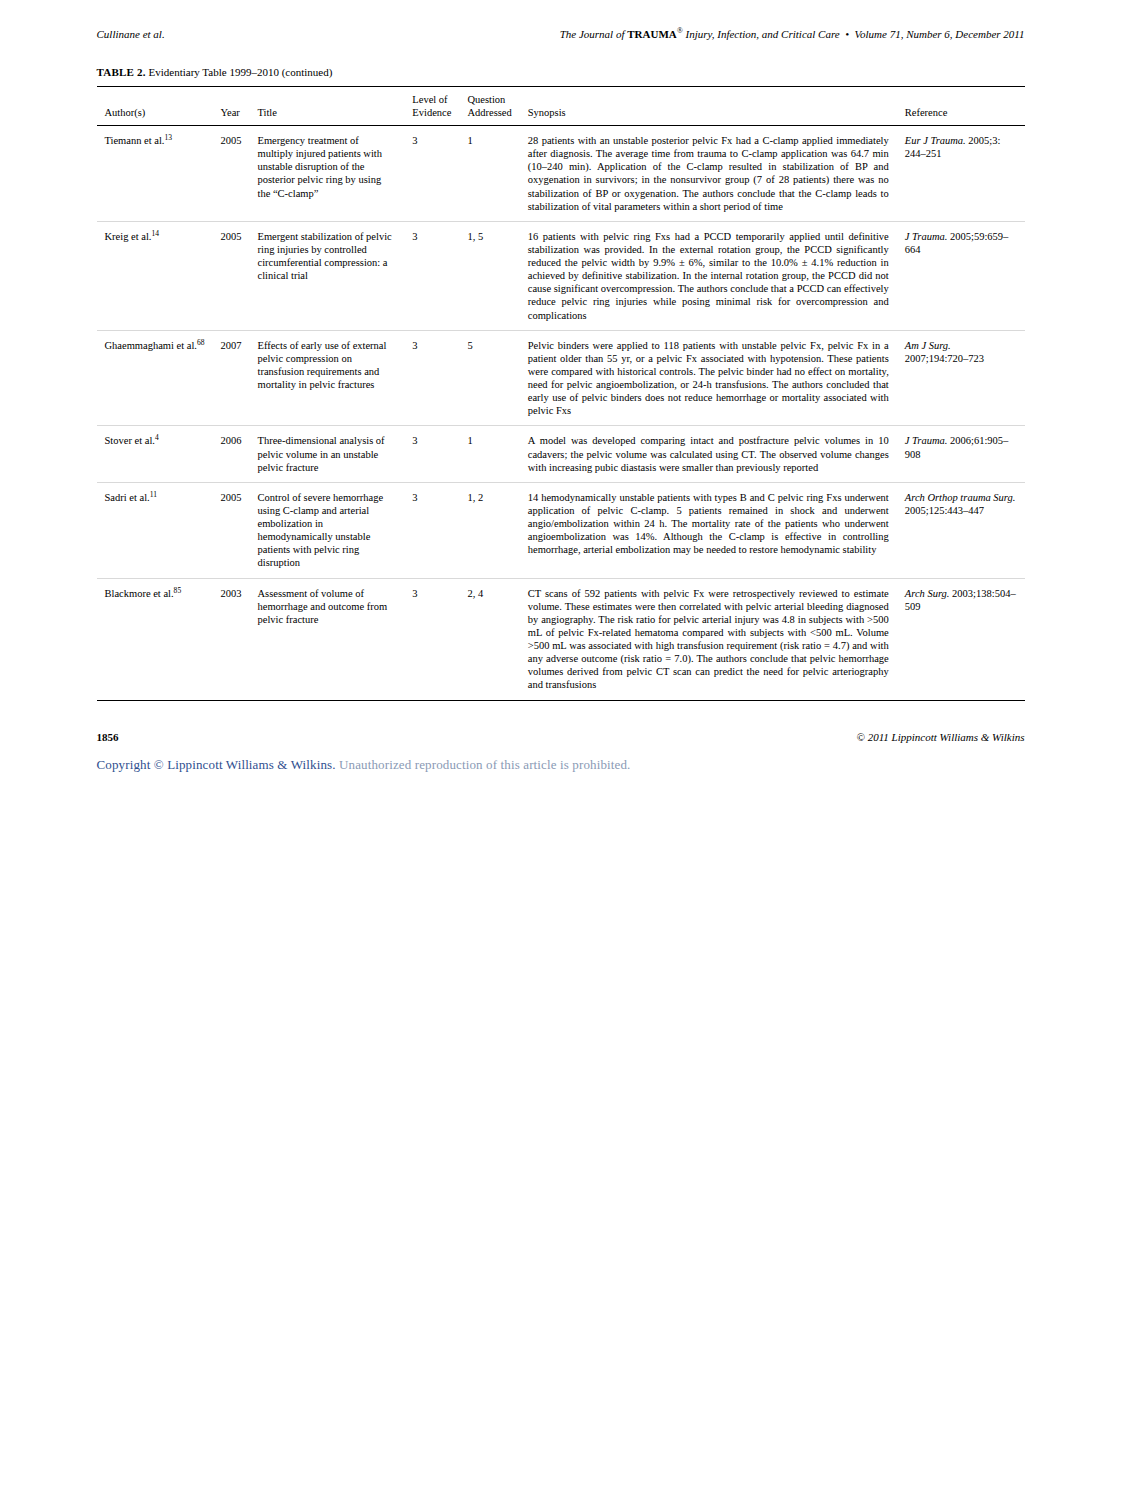Cullinane et al.
The Journal of TRAUMA® Injury, Infection, and Critical Care • Volume 71, Number 6, December 2011
TABLE 2. Evidentiary Table 1999–2010 (continued)
| Author(s) | Year | Title | Level of Evidence | Question Addressed | Synopsis | Reference |
| --- | --- | --- | --- | --- | --- | --- |
| Tiemann et al. 13 | 2005 | Emergency treatment of multiply injured patients with unstable disruption of the posterior pelvic ring by using the “C-clamp” | 3 | 1 | 28 patients with an unstable posterior pelvic Fx had a C-clamp applied immediately after diagnosis. The average time from trauma to C-clamp application was 64.7 min (10–240 min). Application of the C-clamp resulted in stabilization of BP and oxygenation in survivors; in the nonsurvivor group (7 of 28 patients) there was no stabilization of BP or oxygenation. The authors conclude that the C-clamp leads to stabilization of vital parameters within a short period of time | Eur J Trauma. 2005;3: 244–251 |
| Kreig et al. 14 | 2005 | Emergent stabilization of pelvic ring injuries by controlled circumferential compression: a clinical trial | 3 | 1, 5 | 16 patients with pelvic ring Fxs had a PCCD temporarily applied until definitive stabilization was provided. In the external rotation group, the PCCD significantly reduced the pelvic width by 9.9% ± 6%, similar to the 10.0% ± 4.1% reduction in achieved by definitive stabilization. In the internal rotation group, the PCCD did not cause significant overcompression. The authors conclude that a PCCD can effectively reduce pelvic ring injuries while posing minimal risk for overcompression and complications | J Trauma. 2005;59:659–664 |
| Ghaemmaghami et al. 68 | 2007 | Effects of early use of external pelvic compression on transfusion requirements and mortality in pelvic fractures | 3 | 5 | Pelvic binders were applied to 118 patients with unstable pelvic Fx, pelvic Fx in a patient older than 55 yr, or a pelvic Fx associated with hypotension. These patients were compared with historical controls. The pelvic binder had no effect on mortality, need for pelvic angioembolization, or 24-h transfusions. The authors concluded that early use of pelvic binders does not reduce hemorrhage or mortality associated with pelvic Fxs | Am J Surg. 2007;194:720–723 |
| Stover et al. 4 | 2006 | Three-dimensional analysis of pelvic volume in an unstable pelvic fracture | 3 | 1 | A model was developed comparing intact and postfracture pelvic volumes in 10 cadavers; the pelvic volume was calculated using CT. The observed volume changes with increasing pubic diastasis were smaller than previously reported | J Trauma. 2006;61:905–908 |
| Sadri et al. 11 | 2005 | Control of severe hemorrhage using C-clamp and arterial embolization in hemodynamically unstable patients with pelvic ring disruption | 3 | 1, 2 | 14 hemodynamically unstable patients with types B and C pelvic ring Fxs underwent application of pelvic C-clamp. 5 patients remained in shock and underwent angio/embolization within 24 h. The mortality rate of the patients who underwent angioembolization was 14%. Although the C-clamp is effective in controlling hemorrhage, arterial embolization may be needed to restore hemodynamic stability | Arch Orthop trauma Surg. 2005;125:443–447 |
| Blackmore et al. 85 | 2003 | Assessment of volume of hemorrhage and outcome from pelvic fracture | 3 | 2, 4 | CT scans of 592 patients with pelvic Fx were retrospectively reviewed to estimate volume. These estimates were then correlated with pelvic arterial bleeding diagnosed by angiography. The risk ratio for pelvic arterial injury was 4.8 in subjects with >500 mL of pelvic Fx-related hematoma compared with subjects with <500 mL. Volume >500 mL was associated with high transfusion requirement (risk ratio = 4.7) and with any adverse outcome (risk ratio = 7.0). The authors conclude that pelvic hemorrhage volumes derived from pelvic CT scan can predict the need for pelvic arteriography and transfusions | Arch Surg. 2003;138:504–509 |
1856
© 2011 Lippincott Williams & Wilkins
Copyright © Lippincott Williams & Wilkins. Unauthorized reproduction of this article is prohibited.